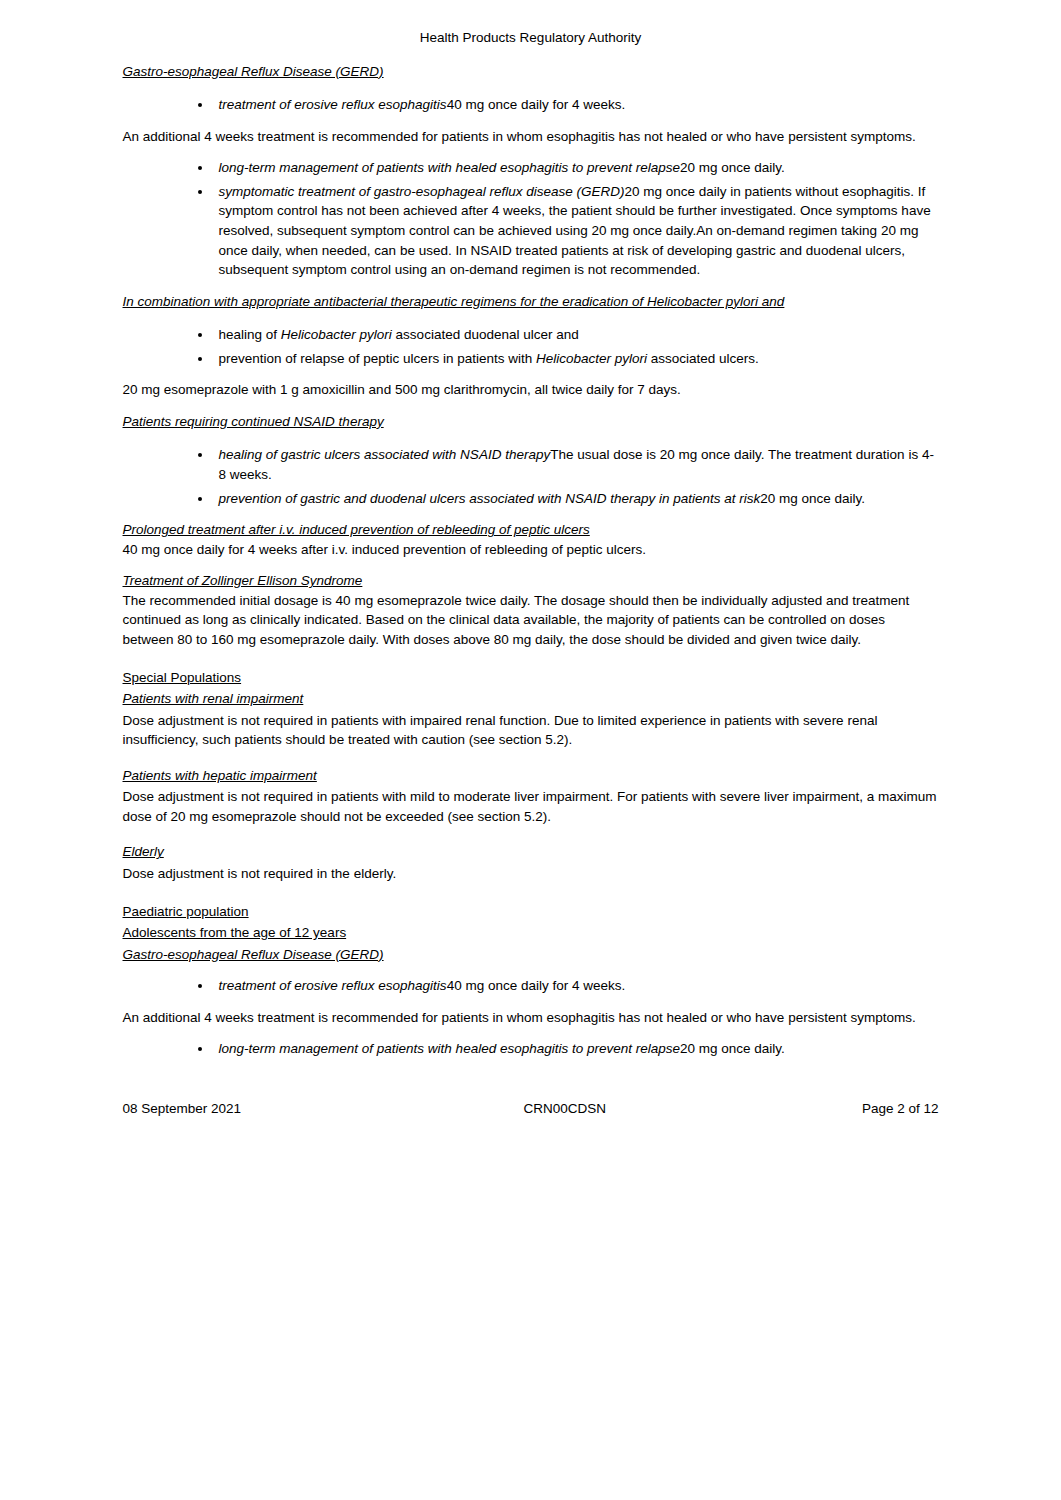Health Products Regulatory Authority
Gastro-esophageal Reflux Disease (GERD)
treatment of erosive reflux esophagitis40 mg once daily for 4 weeks.
An additional 4 weeks treatment is recommended for patients in whom esophagitis has not healed or who have persistent symptoms.
long-term management of patients with healed esophagitis to prevent relapse20 mg once daily.
symptomatic treatment of gastro-esophageal reflux disease (GERD) 20 mg once daily in patients without esophagitis. If symptom control has not been achieved after 4 weeks, the patient should be further investigated. Once symptoms have resolved, subsequent symptom control can be achieved using 20 mg once daily.An on-demand regimen taking 20 mg once daily, when needed, can be used. In NSAID treated patients at risk of developing gastric and duodenal ulcers, subsequent symptom control using an on-demand regimen is not recommended.
In combination with appropriate antibacterial therapeutic regimens for the eradication of Helicobacter pylori and
healing of Helicobacter pylori associated duodenal ulcer and
prevention of relapse of peptic ulcers in patients with Helicobacter pylori associated ulcers.
20 mg esomeprazole with 1 g amoxicillin and 500 mg clarithromycin, all twice daily for 7 days.
Patients requiring continued NSAID therapy
healing of gastric ulcers associated with NSAID therapy The usual dose is 20 mg once daily. The treatment duration is 4-8 weeks.
prevention of gastric and duodenal ulcers associated with NSAID therapy in patients at risk20 mg once daily.
Prolonged treatment after i.v. induced prevention of rebleeding of peptic ulcers
40 mg once daily for 4 weeks after i.v. induced prevention of rebleeding of peptic ulcers.
Treatment of Zollinger Ellison Syndrome
The recommended initial dosage is 40 mg esomeprazole twice daily. The dosage should then be individually adjusted and treatment continued as long as clinically indicated. Based on the clinical data available, the majority of patients can be controlled on doses between 80 to 160 mg esomeprazole daily. With doses above 80 mg daily, the dose should be divided and given twice daily.
Special Populations
Patients with renal impairment
Dose adjustment is not required in patients with impaired renal function. Due to limited experience in patients with severe renal insufficiency, such patients should be treated with caution (see section 5.2).
Patients with hepatic impairment
Dose adjustment is not required in patients with mild to moderate liver impairment. For patients with severe liver impairment, a maximum dose of 20 mg esomeprazole should not be exceeded (see section 5.2).
Elderly
Dose adjustment is not required in the elderly.
Paediatric population
Adolescents from the age of 12 years
Gastro-esophageal Reflux Disease (GERD)
treatment of erosive reflux esophagitis40 mg once daily for 4 weeks.
An additional 4 weeks treatment is recommended for patients in whom esophagitis has not healed or who have persistent symptoms.
long-term management of patients with healed esophagitis to prevent relapse20 mg once daily.
08 September 2021 CRN00CDSN Page 2 of 12